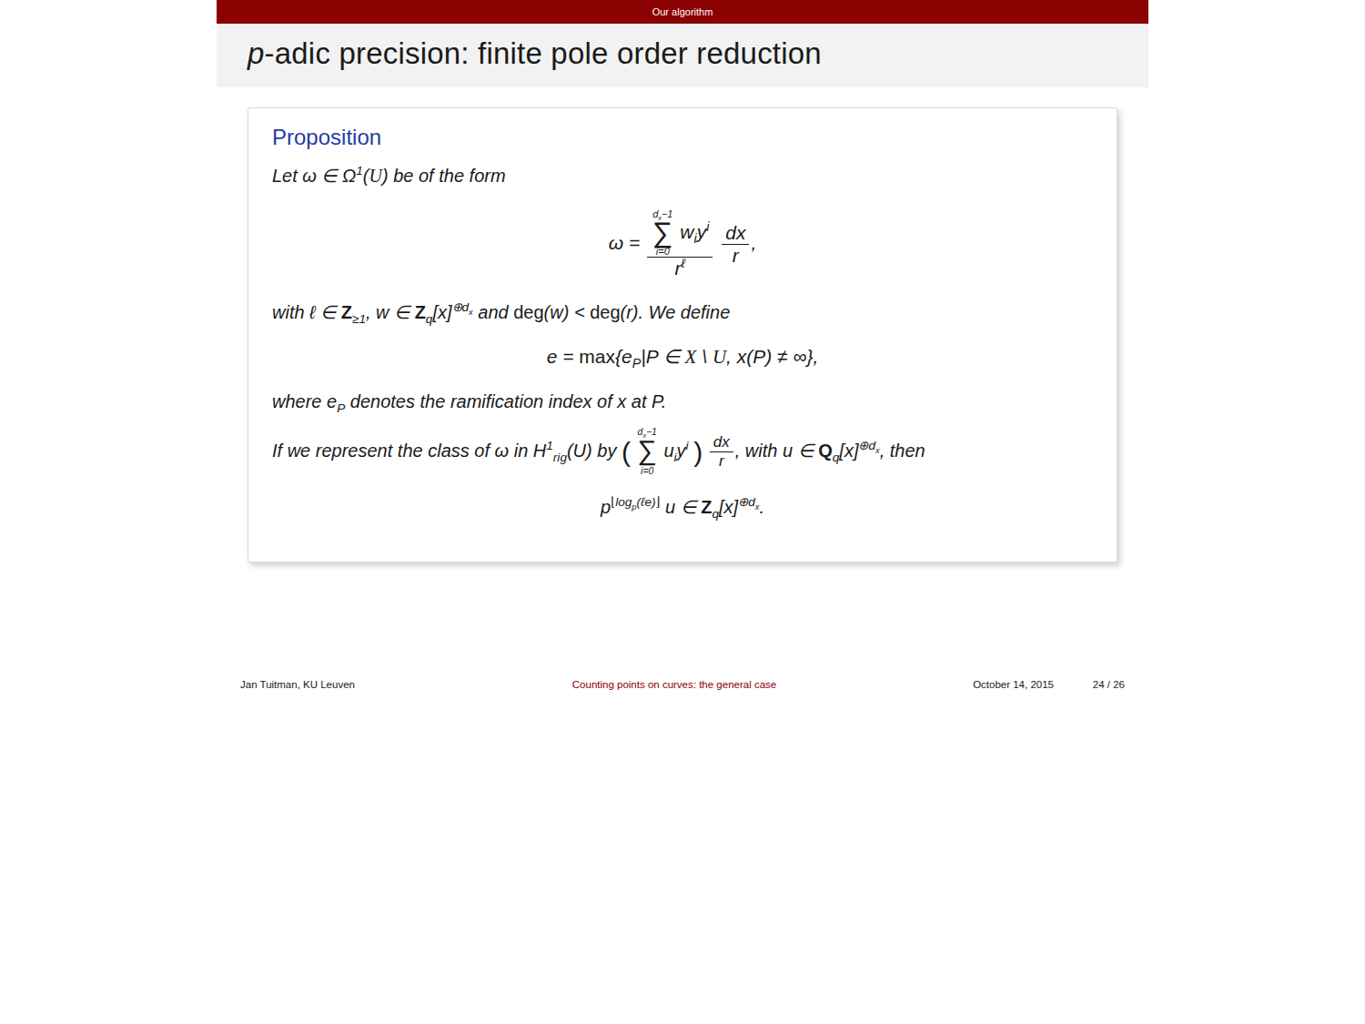Our algorithm
p-adic precision: finite pole order reduction
Proposition
Let ω ∈ Ω1(U) be of the form
ω = dx−1 ∑ i=0 wiyi rℓ dx r ,
with ℓ ∈ Z≥1, w ∈ Zq[x]⊕dx and deg(w) < deg(r). We define
e = max{eP|P ∈ X \ U, x(P) ≠ ∞},
where eP denotes the ramification index of x at P.
If we represent the class of ω in H1rig(U) by ( dx−1 ∑ i=0 uiyi ) dx r , with u ∈ Qq[x]⊕dx, then
p⌊logp(ℓe)⌋ u ∈ Zq[x]⊕dx.
Jan Tuitman, KU Leuven
Counting points on curves: the general case
October 14, 2015
24 / 26